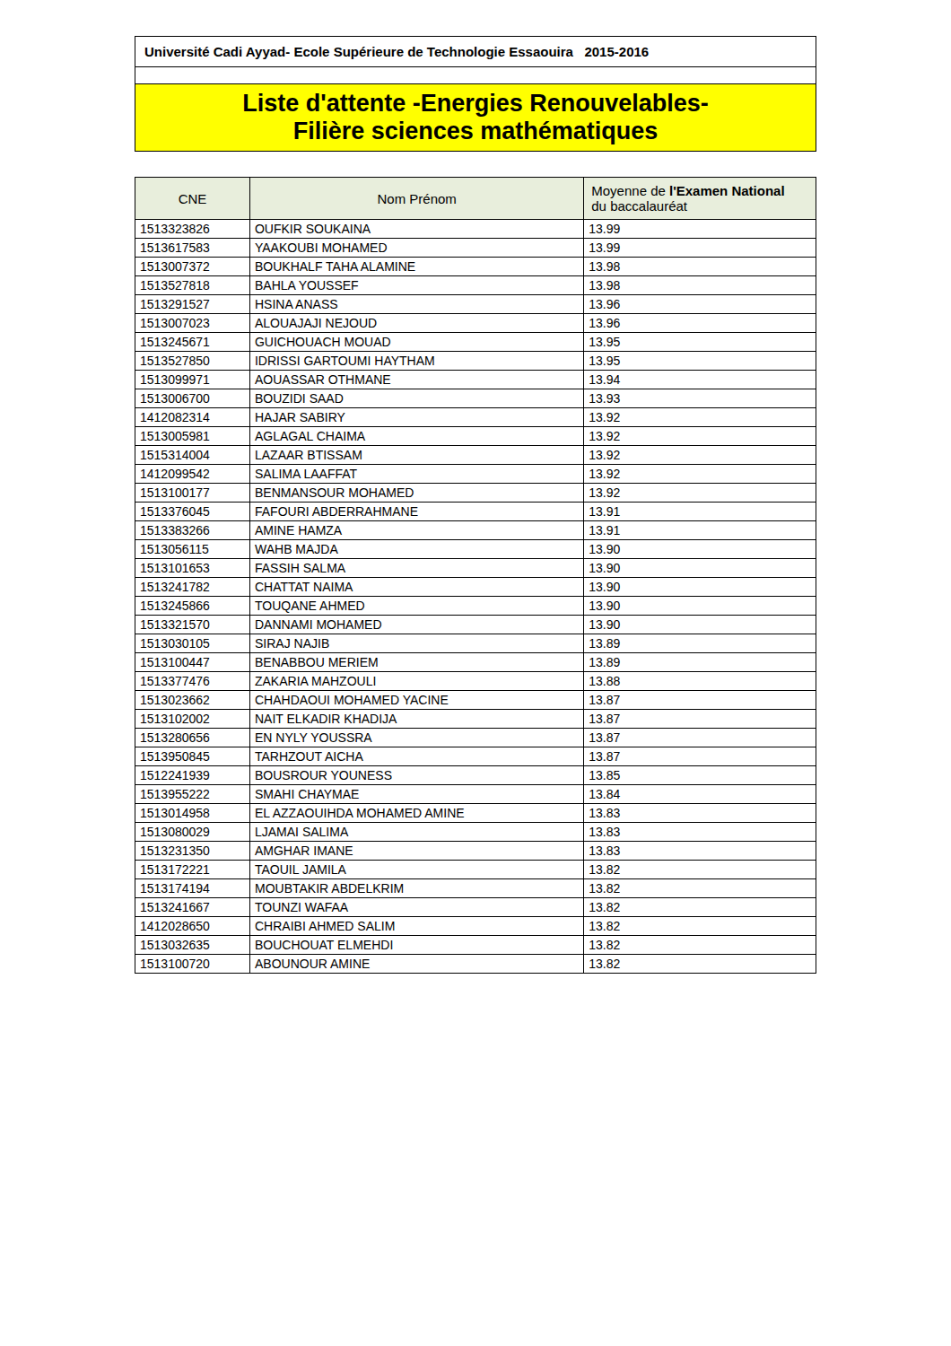Université Cadi Ayyad- Ecole Supérieure de Technologie Essaouira 2015-2016
Liste d'attente -Energies Renouvelables-
Filière sciences mathématiques
| CNE | Nom Prénom | Moyenne de l'Examen National du baccalauréat |
| --- | --- | --- |
| 1513323826 | OUFKIR SOUKAINA | 13.99 |
| 1513617583 | YAAKOUBI MOHAMED | 13.99 |
| 1513007372 | BOUKHALF TAHA ALAMINE | 13.98 |
| 1513527818 | BAHLA YOUSSEF | 13.98 |
| 1513291527 | HSINA ANASS | 13.96 |
| 1513007023 | ALOUAJAJI NEJOUD | 13.96 |
| 1513245671 | GUICHOUACH MOUAD | 13.95 |
| 1513527850 | IDRISSI GARTOUMI HAYTHAM | 13.95 |
| 1513099971 | AOUASSAR OTHMANE | 13.94 |
| 1513006700 | BOUZIDI SAAD | 13.93 |
| 1412082314 | HAJAR SABIRY | 13.92 |
| 1513005981 | AGLAGAL CHAIMA | 13.92 |
| 1515314004 | LAZAAR BTISSAM | 13.92 |
| 1412099542 | SALIMA LAAFFAT | 13.92 |
| 1513100177 | BENMANSOUR MOHAMED | 13.92 |
| 1513376045 | FAFOURI ABDERRAHMANE | 13.91 |
| 1513383266 | AMINE HAMZA | 13.91 |
| 1513056115 | WAHB MAJDA | 13.90 |
| 1513101653 | FASSIH SALMA | 13.90 |
| 1513241782 | CHATTAT NAIMA | 13.90 |
| 1513245866 | TOUQANE AHMED | 13.90 |
| 1513321570 | DANNAMI MOHAMED | 13.90 |
| 1513030105 | SIRAJ NAJIB | 13.89 |
| 1513100447 | BENABBOU MERIEM | 13.89 |
| 1513377476 | ZAKARIA MAHZOULI | 13.88 |
| 1513023662 | CHAHDAOUI MOHAMED YACINE | 13.87 |
| 1513102002 | NAIT ELKADIR KHADIJA | 13.87 |
| 1513280656 | EN NYLY YOUSSRA | 13.87 |
| 1513950845 | TARHZOUT AICHA | 13.87 |
| 1512241939 | BOUSROUR YOUNESS | 13.85 |
| 1513955222 | SMAHI CHAYMAE | 13.84 |
| 1513014958 | EL AZZAOUIHDA MOHAMED AMINE | 13.83 |
| 1513080029 | LJAMAI SALIMA | 13.83 |
| 1513231350 | AMGHAR IMANE | 13.83 |
| 1513172221 | TAOUIL JAMILA | 13.82 |
| 1513174194 | MOUBTAKIR ABDELKRIM | 13.82 |
| 1513241667 | TOUNZI WAFAA | 13.82 |
| 1412028650 | CHRAIBI AHMED SALIM | 13.82 |
| 1513032635 | BOUCHOUAT ELMEHDI | 13.82 |
| 1513100720 | ABOUNOUR AMINE | 13.82 |